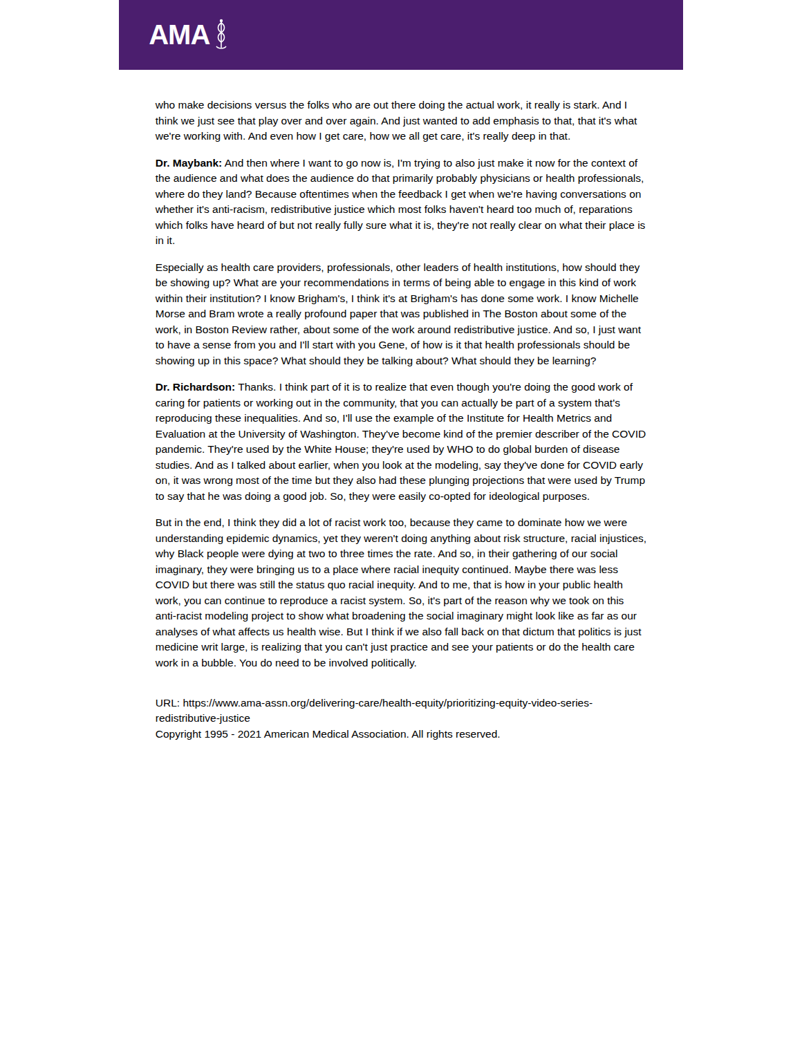AMA
who make decisions versus the folks who are out there doing the actual work, it really is stark. And I think we just see that play over and over again. And just wanted to add emphasis to that, that it's what we're working with. And even how I get care, how we all get care, it's really deep in that.
Dr. Maybank: And then where I want to go now is, I'm trying to also just make it now for the context of the audience and what does the audience do that primarily probably physicians or health professionals, where do they land? Because oftentimes when the feedback I get when we're having conversations on whether it's anti-racism, redistributive justice which most folks haven't heard too much of, reparations which folks have heard of but not really fully sure what it is, they're not really clear on what their place is in it.
Especially as health care providers, professionals, other leaders of health institutions, how should they be showing up? What are your recommendations in terms of being able to engage in this kind of work within their institution? I know Brigham's, I think it's at Brigham's has done some work. I know Michelle Morse and Bram wrote a really profound paper that was published in The Boston about some of the work, in Boston Review rather, about some of the work around redistributive justice. And so, I just want to have a sense from you and I'll start with you Gene, of how is it that health professionals should be showing up in this space? What should they be talking about? What should they be learning?
Dr. Richardson: Thanks. I think part of it is to realize that even though you're doing the good work of caring for patients or working out in the community, that you can actually be part of a system that's reproducing these inequalities. And so, I'll use the example of the Institute for Health Metrics and Evaluation at the University of Washington. They've become kind of the premier describer of the COVID pandemic. They're used by the White House; they're used by WHO to do global burden of disease studies. And as I talked about earlier, when you look at the modeling, say they've done for COVID early on, it was wrong most of the time but they also had these plunging projections that were used by Trump to say that he was doing a good job. So, they were easily co-opted for ideological purposes.
But in the end, I think they did a lot of racist work too, because they came to dominate how we were understanding epidemic dynamics, yet they weren't doing anything about risk structure, racial injustices, why Black people were dying at two to three times the rate. And so, in their gathering of our social imaginary, they were bringing us to a place where racial inequity continued. Maybe there was less COVID but there was still the status quo racial inequity. And to me, that is how in your public health work, you can continue to reproduce a racist system. So, it's part of the reason why we took on this anti-racist modeling project to show what broadening the social imaginary might look like as far as our analyses of what affects us health wise. But I think if we also fall back on that dictum that politics is just medicine writ large, is realizing that you can't just practice and see your patients or do the health care work in a bubble. You do need to be involved politically.
URL: https://www.ama-assn.org/delivering-care/health-equity/prioritizing-equity-video-series-redistributive-justice
Copyright 1995 - 2021 American Medical Association. All rights reserved.